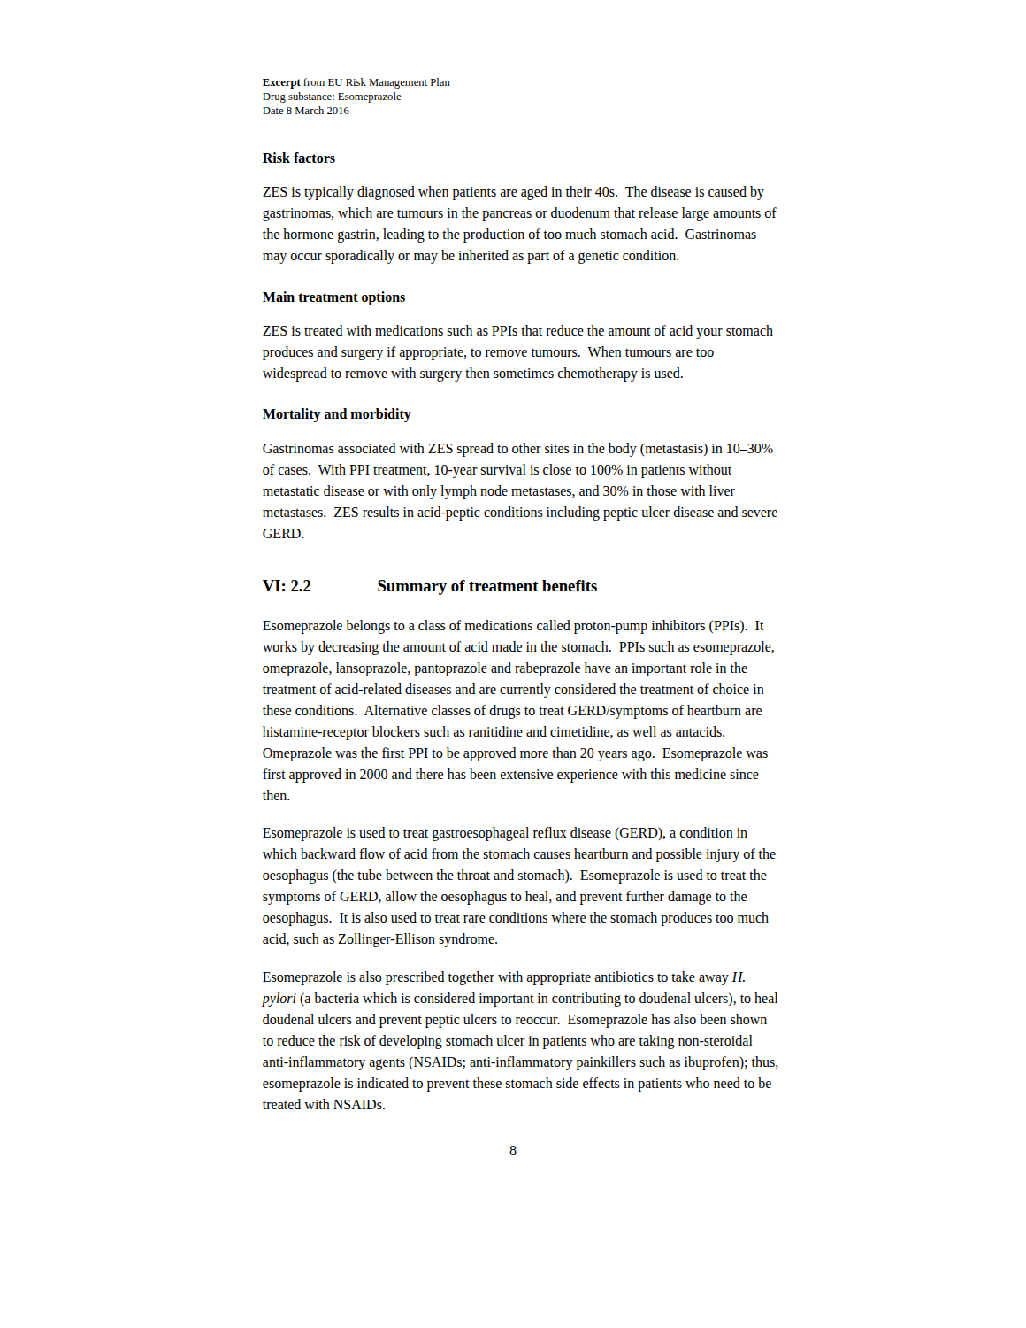Excerpt from EU Risk Management Plan
Drug substance: Esomeprazole
Date 8 March 2016
Risk factors
ZES is typically diagnosed when patients are aged in their 40s. The disease is caused by gastrinomas, which are tumours in the pancreas or duodenum that release large amounts of the hormone gastrin, leading to the production of too much stomach acid. Gastrinomas may occur sporadically or may be inherited as part of a genetic condition.
Main treatment options
ZES is treated with medications such as PPIs that reduce the amount of acid your stomach produces and surgery if appropriate, to remove tumours. When tumours are too widespread to remove with surgery then sometimes chemotherapy is used.
Mortality and morbidity
Gastrinomas associated with ZES spread to other sites in the body (metastasis) in 10–30% of cases. With PPI treatment, 10-year survival is close to 100% in patients without metastatic disease or with only lymph node metastases, and 30% in those with liver metastases. ZES results in acid-peptic conditions including peptic ulcer disease and severe GERD.
VI: 2.2 Summary of treatment benefits
Esomeprazole belongs to a class of medications called proton-pump inhibitors (PPIs). It works by decreasing the amount of acid made in the stomach. PPIs such as esomeprazole, omeprazole, lansoprazole, pantoprazole and rabeprazole have an important role in the treatment of acid-related diseases and are currently considered the treatment of choice in these conditions. Alternative classes of drugs to treat GERD/symptoms of heartburn are histamine-receptor blockers such as ranitidine and cimetidine, as well as antacids. Omeprazole was the first PPI to be approved more than 20 years ago. Esomeprazole was first approved in 2000 and there has been extensive experience with this medicine since then.
Esomeprazole is used to treat gastroesophageal reflux disease (GERD), a condition in which backward flow of acid from the stomach causes heartburn and possible injury of the oesophagus (the tube between the throat and stomach). Esomeprazole is used to treat the symptoms of GERD, allow the oesophagus to heal, and prevent further damage to the oesophagus. It is also used to treat rare conditions where the stomach produces too much acid, such as Zollinger-Ellison syndrome.
Esomeprazole is also prescribed together with appropriate antibiotics to take away H. pylori (a bacteria which is considered important in contributing to doudenal ulcers), to heal doudenal ulcers and prevent peptic ulcers to reoccur. Esomeprazole has also been shown to reduce the risk of developing stomach ulcer in patients who are taking non-steroidal anti-inflammatory agents (NSAIDs; anti-inflammatory painkillers such as ibuprofen); thus, esomeprazole is indicated to prevent these stomach side effects in patients who need to be treated with NSAIDs.
8